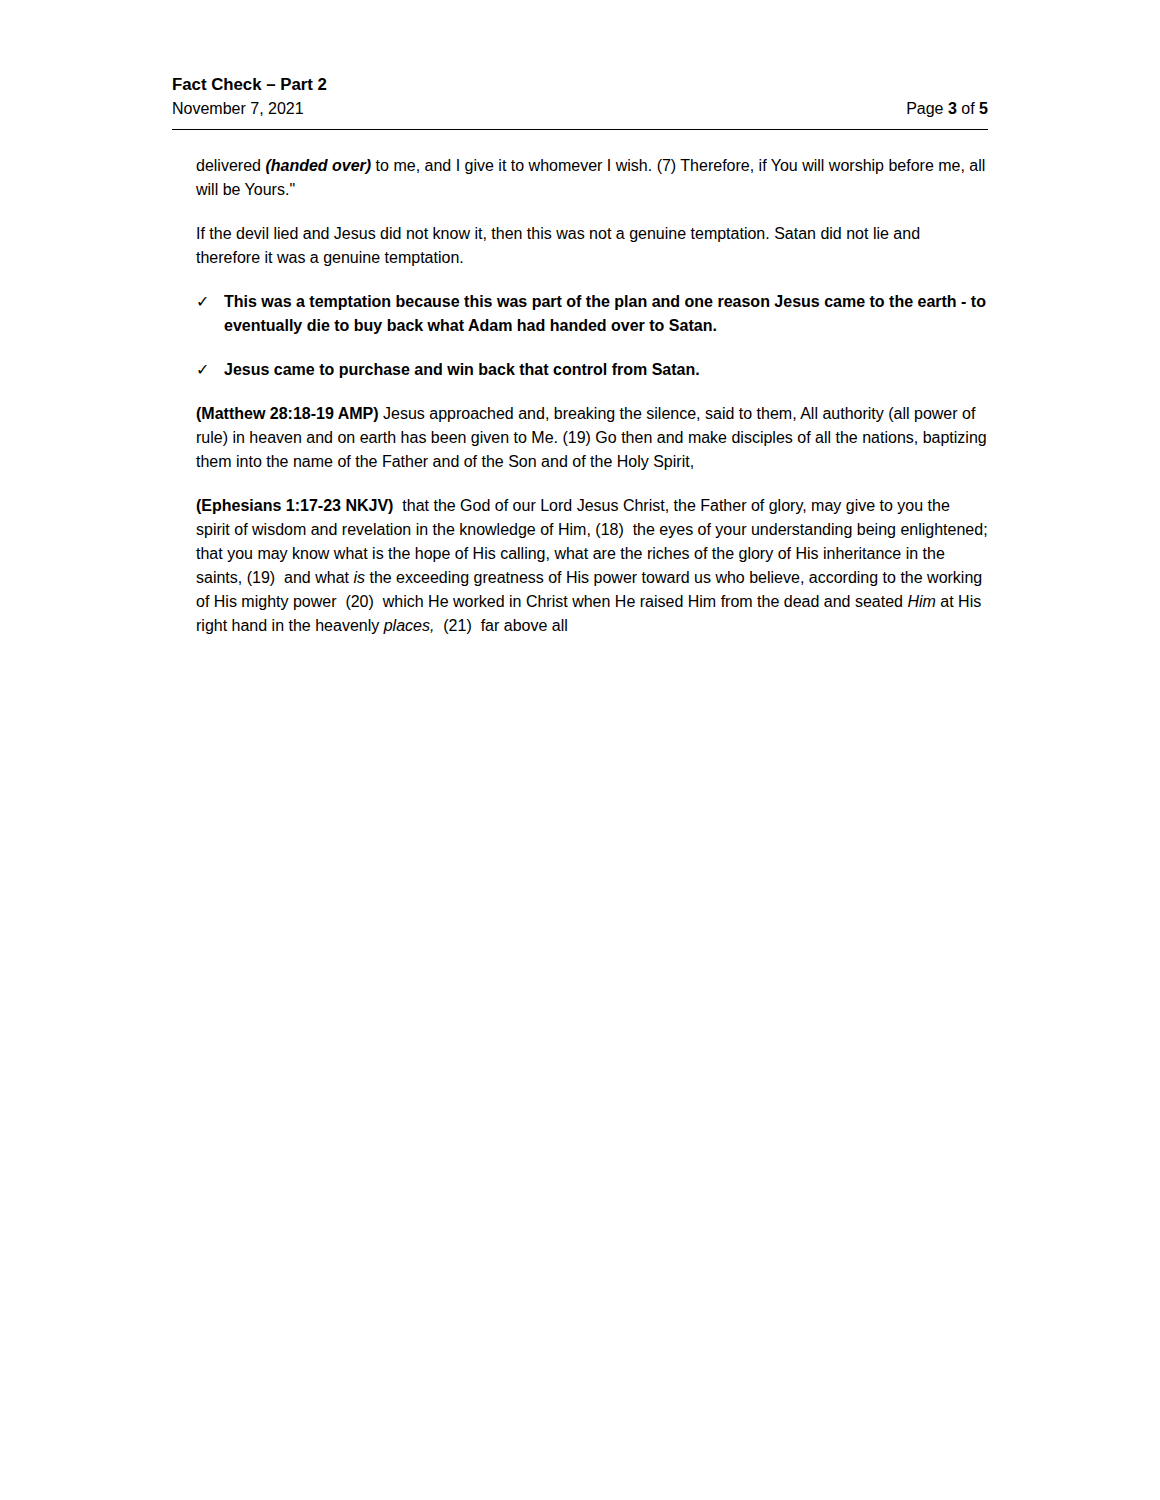Fact Check – Part 2
November 7, 2021 Page 3 of 5
delivered (handed over) to me, and I give it to whomever I wish. (7) Therefore, if You will worship before me, all will be Yours."
If the devil lied and Jesus did not know it, then this was not a genuine temptation. Satan did not lie and therefore it was a genuine temptation.
This was a temptation because this was part of the plan and one reason Jesus came to the earth - to eventually die to buy back what Adam had handed over to Satan.
Jesus came to purchase and win back that control from Satan.
(Matthew 28:18-19 AMP) Jesus approached and, breaking the silence, said to them, All authority (all power of rule) in heaven and on earth has been given to Me. (19) Go then and make disciples of all the nations, baptizing them into the name of the Father and of the Son and of the Holy Spirit,
(Ephesians 1:17-23 NKJV) that the God of our Lord Jesus Christ, the Father of glory, may give to you the spirit of wisdom and revelation in the knowledge of Him, (18) the eyes of your understanding being enlightened; that you may know what is the hope of His calling, what are the riches of the glory of His inheritance in the saints, (19) and what is the exceeding greatness of His power toward us who believe, according to the working of His mighty power (20) which He worked in Christ when He raised Him from the dead and seated Him at His right hand in the heavenly places, (21) far above all